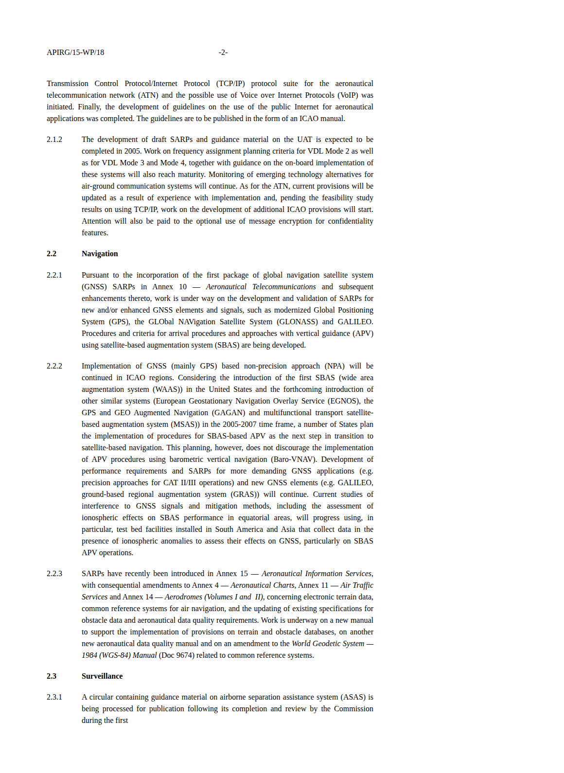APIRG/15-WP/18
-2-
Transmission Control Protocol/Internet Protocol (TCP/IP) protocol suite for the aeronautical telecommunication network (ATN) and the possible use of Voice over Internet Protocols (VoIP) was initiated. Finally, the development of guidelines on the use of the public Internet for aeronautical applications was completed. The guidelines are to be published in the form of an ICAO manual.
2.1.2
The development of draft SARPs and guidance material on the UAT is expected to be completed in 2005. Work on frequency assignment planning criteria for VDL Mode 2 as well as for VDL Mode 3 and Mode 4, together with guidance on the on-board implementation of these systems will also reach maturity. Monitoring of emerging technology alternatives for air-ground communication systems will continue. As for the ATN, current provisions will be updated as a result of experience with implementation and, pending the feasibility study results on using TCP/IP, work on the development of additional ICAO provisions will start. Attention will also be paid to the optional use of message encryption for confidentiality features.
2.2
Navigation
2.2.1
Pursuant to the incorporation of the first package of global navigation satellite system (GNSS) SARPs in Annex 10 — Aeronautical Telecommunications and subsequent enhancements thereto, work is under way on the development and validation of SARPs for new and/or enhanced GNSS elements and signals, such as modernized Global Positioning System (GPS), the GLObal NAVigation Satellite System (GLONASS) and GALILEO. Procedures and criteria for arrival procedures and approaches with vertical guidance (APV) using satellite-based augmentation system (SBAS) are being developed.
2.2.2
Implementation of GNSS (mainly GPS) based non-precision approach (NPA) will be continued in ICAO regions. Considering the introduction of the first SBAS (wide area augmentation system (WAAS)) in the United States and the forthcoming introduction of other similar systems (European Geostationary Navigation Overlay Service (EGNOS), the GPS and GEO Augmented Navigation (GAGAN) and multifunctional transport satellite-based augmentation system (MSAS)) in the 2005-2007 time frame, a number of States plan the implementation of procedures for SBAS-based APV as the next step in transition to satellite-based navigation. This planning, however, does not discourage the implementation of APV procedures using barometric vertical navigation (Baro-VNAV). Development of performance requirements and SARPs for more demanding GNSS applications (e.g. precision approaches for CAT II/III operations) and new GNSS elements (e.g. GALILEO, ground-based regional augmentation system (GRAS)) will continue. Current studies of interference to GNSS signals and mitigation methods, including the assessment of ionospheric effects on SBAS performance in equatorial areas, will progress using, in particular, test bed facilities installed in South America and Asia that collect data in the presence of ionospheric anomalies to assess their effects on GNSS, particularly on SBAS APV operations.
2.2.3
SARPs have recently been introduced in Annex 15 — Aeronautical Information Services, with consequential amendments to Annex 4 — Aeronautical Charts, Annex 11 — Air Traffic Services and Annex 14 — Aerodromes (Volumes I and II), concerning electronic terrain data, common reference systems for air navigation, and the updating of existing specifications for obstacle data and aeronautical data quality requirements. Work is underway on a new manual to support the implementation of provisions on terrain and obstacle databases, on another new aeronautical data quality manual and on an amendment to the World Geodetic System — 1984 (WGS-84) Manual (Doc 9674) related to common reference systems.
2.3
Surveillance
2.3.1
A circular containing guidance material on airborne separation assistance system (ASAS) is being processed for publication following its completion and review by the Commission during the first